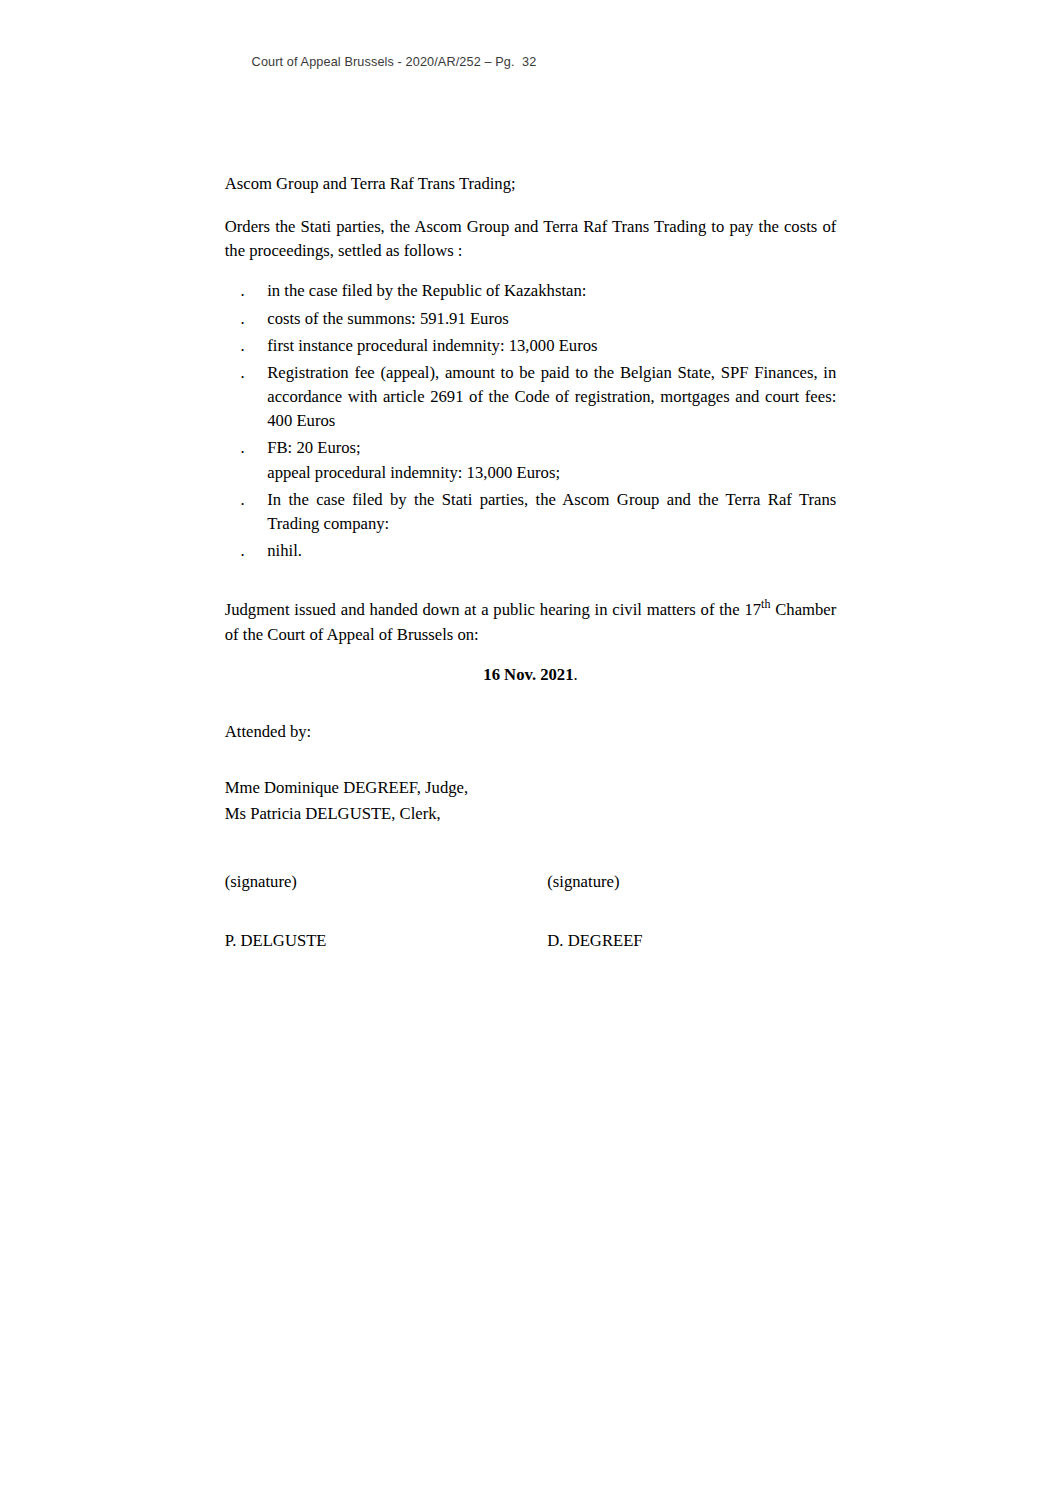Court of Appeal Brussels - 2020/AR/252 – Pg. 32
Ascom Group and Terra Raf Trans Trading;
Orders the Stati parties, the Ascom Group and Terra Raf Trans Trading to pay the costs of the proceedings, settled as follows :
in the case filed by the Republic of Kazakhstan:
costs of the summons: 591.91 Euros
first instance procedural indemnity: 13,000 Euros
Registration fee (appeal), amount to be paid to the Belgian State, SPF Finances, in accordance with article 2691 of the Code of registration, mortgages and court fees: 400 Euros
FB: 20 Euros;appeal procedural indemnity: 13,000 Euros;
In the case filed by the Stati parties, the Ascom Group and the Terra Raf Trans Trading company:
nihil.
Judgment issued and handed down at a public hearing in civil matters of the 17th Chamber of the Court of Appeal of Brussels on:
16 Nov. 2021.
Attended by:
Mme Dominique DEGREEF, Judge,
Ms Patricia DELGUSTE, Clerk,
(signature)
(signature)
P. DELGUSTE
D. DEGREEF